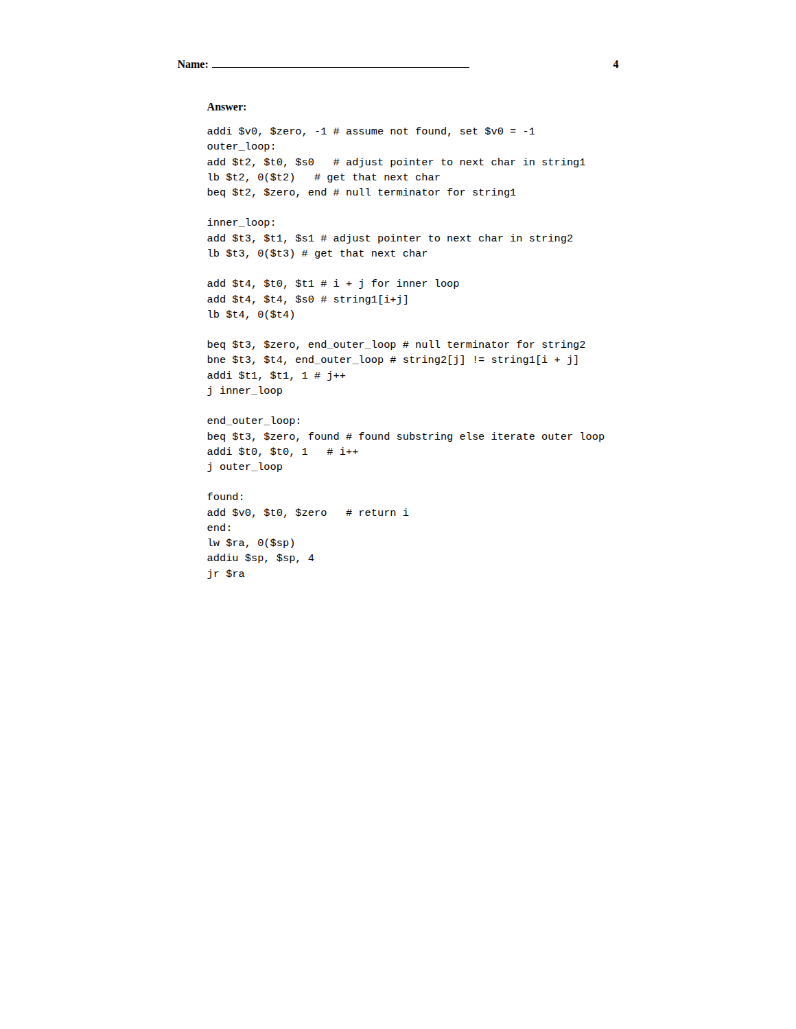Name:
4
Answer
addi $v0, $zero, -1 # assume not found, set $v0 = -1
outer_loop:
add $t2, $t0, $s0   # adjust pointer to next char in string1
lb $t2, 0($t2)   # get that next char
beq $t2, $zero, end # null terminator for string1

inner_loop:
add $t3, $t1, $s1 # adjust pointer to next char in string2
lb $t3, 0($t3) # get that next char

add $t4, $t0, $t1 # i + j for inner loop
add $t4, $t4, $s0 # string1[i+j]
lb $t4, 0($t4)

beq $t3, $zero, end_outer_loop # null terminator for string2
bne $t3, $t4, end_outer_loop # string2[j] != string1[i + j]
addi $t1, $t1, 1 # j++
j inner_loop

end_outer_loop:
beq $t3, $zero, found # found substring else iterate outer loop
addi $t0, $t0, 1   # i++
j outer_loop

found:
add $v0, $t0, $zero   # return i
end:
lw $ra, 0($sp)
addiu $sp, $sp, 4
jr $ra